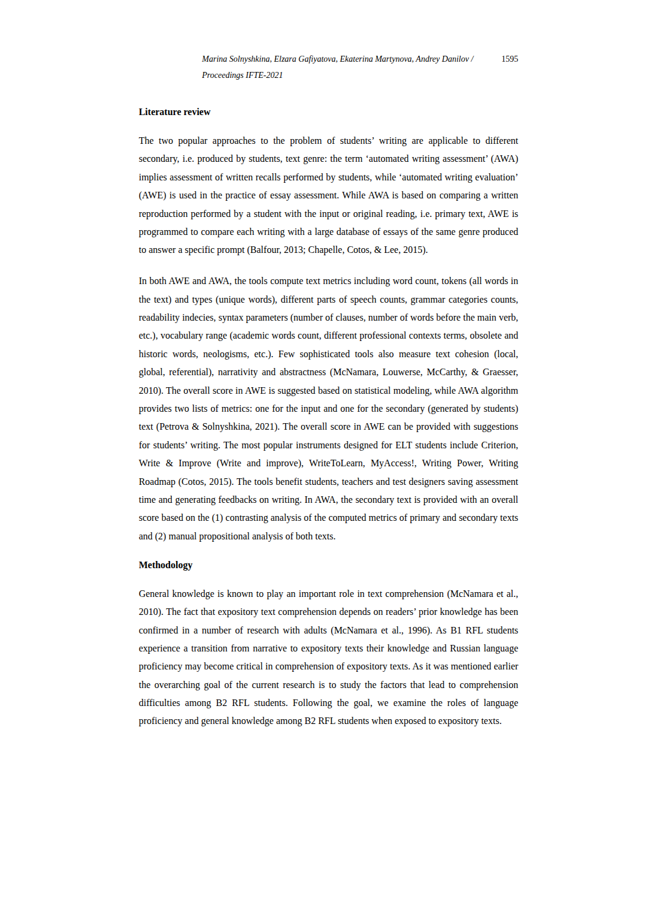Marina Solnyshkina, Elzara Gafiyatova, Ekaterina Martynova, Andrey Danilov / Proceedings IFTE-2021 1595
Literature review
The two popular approaches to the problem of students’ writing are applicable to different secondary, i.e. produced by students, text genre: the term ‘automated writing assessment’ (AWA) implies assessment of written recalls performed by students, while ‘automated writing evaluation’ (AWE) is used in the practice of essay assessment. While AWA is based on comparing a written reproduction performed by a student with the input or original reading, i.e. primary text, AWE is programmed to compare each writing with a large database of essays of the same genre produced to answer a specific prompt (Balfour, 2013; Chapelle, Cotos, & Lee, 2015).
In both AWE and AWA, the tools compute text metrics including word count, tokens (all words in the text) and types (unique words), different parts of speech counts, grammar categories counts, readability indecies, syntax parameters (number of clauses, number of words before the main verb, etc.), vocabulary range (academic words count, different professional contexts terms, obsolete and historic words, neologisms, etc.). Few sophisticated tools also measure text cohesion (local, global, referential), narrativity and abstractness (McNamara, Louwerse, McCarthy, & Graesser, 2010). The overall score in AWE is suggested based on statistical modeling, while AWA algorithm provides two lists of metrics: one for the input and one for the secondary (generated by students) text (Petrova & Solnyshkina, 2021). The overall score in AWE can be provided with suggestions for students’ writing. The most popular instruments designed for ELT students include Criterion, Write & Improve (Write and improve), WriteToLearn, MyAccess!, Writing Power, Writing Roadmap (Cotos, 2015). The tools benefit students, teachers and test designers saving assessment time and generating feedbacks on writing. In AWA, the secondary text is provided with an overall score based on the (1) contrasting analysis of the computed metrics of primary and secondary texts and (2) manual propositional analysis of both texts.
Methodology
General knowledge is known to play an important role in text comprehension (McNamara et al., 2010). The fact that expository text comprehension depends on readers’ prior knowledge has been confirmed in a number of research with adults (McNamara et al., 1996). As B1 RFL students experience a transition from narrative to expository texts their knowledge and Russian language proficiency may become critical in comprehension of expository texts. As it was mentioned earlier the overarching goal of the current research is to study the factors that lead to comprehension difficulties among B2 RFL students. Following the goal, we examine the roles of language proficiency and general knowledge among B2 RFL students when exposed to expository texts.